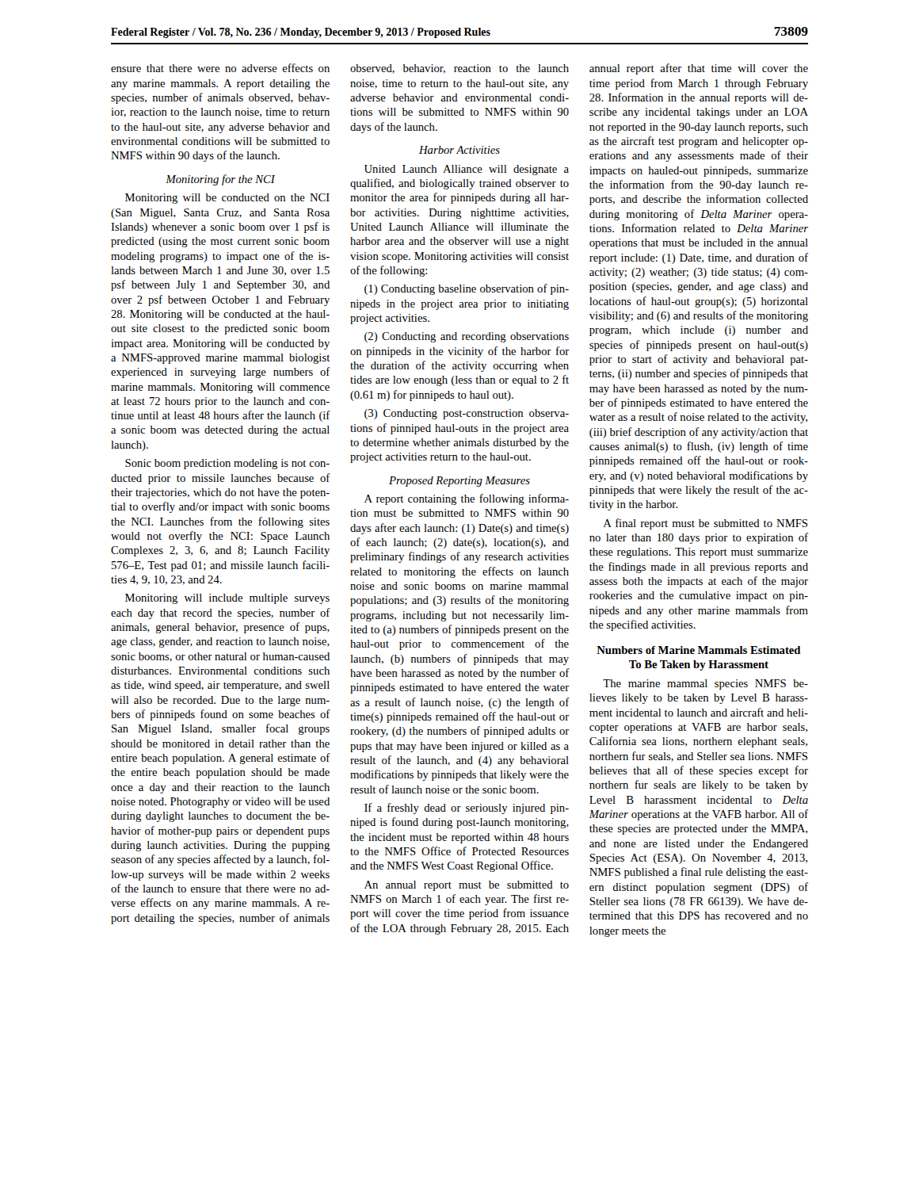Federal Register / Vol. 78, No. 236 / Monday, December 9, 2013 / Proposed Rules
73809
ensure that there were no adverse effects on any marine mammals. A report detailing the species, number of animals observed, behavior, reaction to the launch noise, time to return to the haul-out site, any adverse behavior and environmental conditions will be submitted to NMFS within 90 days of the launch.
Monitoring for the NCI
Monitoring will be conducted on the NCI (San Miguel, Santa Cruz, and Santa Rosa Islands) whenever a sonic boom over 1 psf is predicted (using the most current sonic boom modeling programs) to impact one of the islands between March 1 and June 30, over 1.5 psf between July 1 and September 30, and over 2 psf between October 1 and February 28. Monitoring will be conducted at the haul-out site closest to the predicted sonic boom impact area. Monitoring will be conducted by a NMFS-approved marine mammal biologist experienced in surveying large numbers of marine mammals. Monitoring will commence at least 72 hours prior to the launch and continue until at least 48 hours after the launch (if a sonic boom was detected during the actual launch).
Sonic boom prediction modeling is not conducted prior to missile launches because of their trajectories, which do not have the potential to overfly and/or impact with sonic booms the NCI. Launches from the following sites would not overfly the NCI: Space Launch Complexes 2, 3, 6, and 8; Launch Facility 576–E, Test pad 01; and missile launch facilities 4, 9, 10, 23, and 24.
Monitoring will include multiple surveys each day that record the species, number of animals, general behavior, presence of pups, age class, gender, and reaction to launch noise, sonic booms, or other natural or human-caused disturbances. Environmental conditions such as tide, wind speed, air temperature, and swell will also be recorded. Due to the large numbers of pinnipeds found on some beaches of San Miguel Island, smaller focal groups should be monitored in detail rather than the entire beach population. A general estimate of the entire beach population should be made once a day and their reaction to the launch noise noted. Photography or video will be used during daylight launches to document the behavior of mother-pup pairs or dependent pups during launch activities. During the pupping season of any species affected by a launch, follow-up surveys will be made within 2 weeks of the launch to ensure that there were no adverse effects on any marine mammals. A report detailing the species, number of animals observed, behavior, reaction to the launch noise, time to return to the haul-out site, any adverse behavior and environmental conditions will be submitted to NMFS within 90 days of the launch.
Harbor Activities
United Launch Alliance will designate a qualified, and biologically trained observer to monitor the area for pinnipeds during all harbor activities. During nighttime activities, United Launch Alliance will illuminate the harbor area and the observer will use a night vision scope. Monitoring activities will consist of the following:
(1) Conducting baseline observation of pinnipeds in the project area prior to initiating project activities.
(2) Conducting and recording observations on pinnipeds in the vicinity of the harbor for the duration of the activity occurring when tides are low enough (less than or equal to 2 ft (0.61 m) for pinnipeds to haul out).
(3) Conducting post-construction observations of pinniped haul-outs in the project area to determine whether animals disturbed by the project activities return to the haul-out.
Proposed Reporting Measures
A report containing the following information must be submitted to NMFS within 90 days after each launch: (1) Date(s) and time(s) of each launch; (2) date(s), location(s), and preliminary findings of any research activities related to monitoring the effects on launch noise and sonic booms on marine mammal populations; and (3) results of the monitoring programs, including but not necessarily limited to (a) numbers of pinnipeds present on the haul-out prior to commencement of the launch, (b) numbers of pinnipeds that may have been harassed as noted by the number of pinnipeds estimated to have entered the water as a result of launch noise, (c) the length of time(s) pinnipeds remained off the haul-out or rookery, (d) the numbers of pinniped adults or pups that may have been injured or killed as a result of the launch, and (4) any behavioral modifications by pinnipeds that likely were the result of launch noise or the sonic boom.
If a freshly dead or seriously injured pinniped is found during post-launch monitoring, the incident must be reported within 48 hours to the NMFS Office of Protected Resources and the NMFS West Coast Regional Office.
An annual report must be submitted to NMFS on March 1 of each year. The first report will cover the time period from issuance of the LOA through February 28, 2015. Each annual report after that time will cover the time period from March 1 through February 28. Information in the annual reports will describe any incidental takings under an LOA not reported in the 90-day launch reports, such as the aircraft test program and helicopter operations and any assessments made of their impacts on hauled-out pinnipeds, summarize the information from the 90-day launch reports, and describe the information collected during monitoring of Delta Mariner operations. Information related to Delta Mariner operations that must be included in the annual report include: (1) Date, time, and duration of activity; (2) weather; (3) tide status; (4) composition (species, gender, and age class) and locations of haul-out group(s); (5) horizontal visibility; and (6) and results of the monitoring program, which include (i) number and species of pinnipeds present on haul-out(s) prior to start of activity and behavioral patterns, (ii) number and species of pinnipeds that may have been harassed as noted by the number of pinnipeds estimated to have entered the water as a result of noise related to the activity, (iii) brief description of any activity/action that causes animal(s) to flush, (iv) length of time pinnipeds remained off the haul-out or rookery, and (v) noted behavioral modifications by pinnipeds that were likely the result of the activity in the harbor.
A final report must be submitted to NMFS no later than 180 days prior to expiration of these regulations. This report must summarize the findings made in all previous reports and assess both the impacts at each of the major rookeries and the cumulative impact on pinnipeds and any other marine mammals from the specified activities.
Numbers of Marine Mammals Estimated To Be Taken by Harassment
The marine mammal species NMFS believes likely to be taken by Level B harassment incidental to launch and aircraft and helicopter operations at VAFB are harbor seals, California sea lions, northern elephant seals, northern fur seals, and Steller sea lions. NMFS believes that all of these species except for northern fur seals are likely to be taken by Level B harassment incidental to Delta Mariner operations at the VAFB harbor. All of these species are protected under the MMPA, and none are listed under the Endangered Species Act (ESA). On November 4, 2013, NMFS published a final rule delisting the eastern distinct population segment (DPS) of Steller sea lions (78 FR 66139). We have determined that this DPS has recovered and no longer meets the